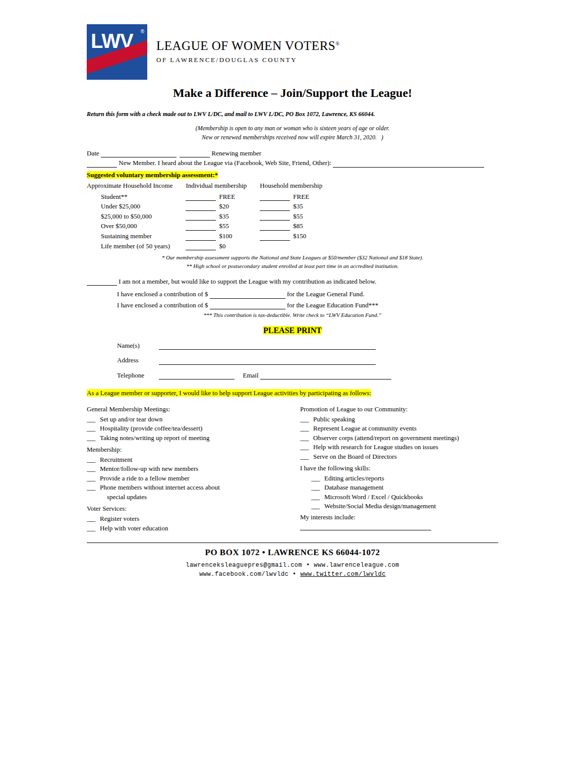LWV ®
LEAGUE OF WOMEN VOTERS®
OF LAWRENCE/DOUGLAS COUNTY
Make a Difference – Join/Support the League!
Return this form with a check made out to LWV L/DC, and mail to LWV L/DC, PO Box 1072, Lawrence, KS 66044.
(Membership is open to any man or woman who is sixteen years of age or older.
New or renewed memberships received now will expire March 31, 2020. )
Date Renewing member
New Member. I heard about the League via (Facebook, Web Site, Friend, Other):
Suggested voluntary membership assessment:*
| Approximate Household Income | Individual membership | Household membership |
| --- | --- | --- |
| Student** | FREE | FREE |
| Under $25,000 | $20 | $35 |
| $25,000 to $50,000 | $35 | $55 |
| Over $50,000 | $55 | $85 |
| Sustaining member | $100 | $150 |
| Life member (of 50 years) | $0 | |
* Our membership assessment supports the National and State Leagues at $50/member ($32 National and $18 State).
** High school or postsecondary student enrolled at least part time in an accredited institution.
I am not a member, but would like to support the League with my contribution as indicated below.
I have enclosed a contribution of $ for the League General Fund.
I have enclosed a contribution of $ for the League Education Fund***
*** This contribution is tax-deductible. Write check to “LWV Education Fund.”
PLEASE PRINT
Name(s)
Address
Telephone Email
As a League member or supporter, I would like to help support League activities by participating as follows:
General Membership Meetings:
Set up and/or tear down
Hospitality (provide coffee/tea/dessert)
Taking notes/writing up report of meeting
Membership:
Recruitment
Mentor/follow-up with new members
Provide a ride to a fellow member
Phone members without internet access about
special updates
Voter Services:
Register voters
Help with voter education
Promotion of League to our Community:
Public speaking
Represent League at community events
Observer corps (attend/report on government meetings)
Help with research for League studies on issues
Serve on the Board of Directors
I have the following skills:
Editing articles/reports
Database management
Microsoft Word / Excel / Quickbooks
Website/Social Media design/management
My interests include:
PO BOX 1072 • LAWRENCE KS 66044-1072
lawrenceksleaguepres@gmail.com • www.lawrenceleague.com
www.facebook.com/lwvldc • www.twitter.com/lwvldc